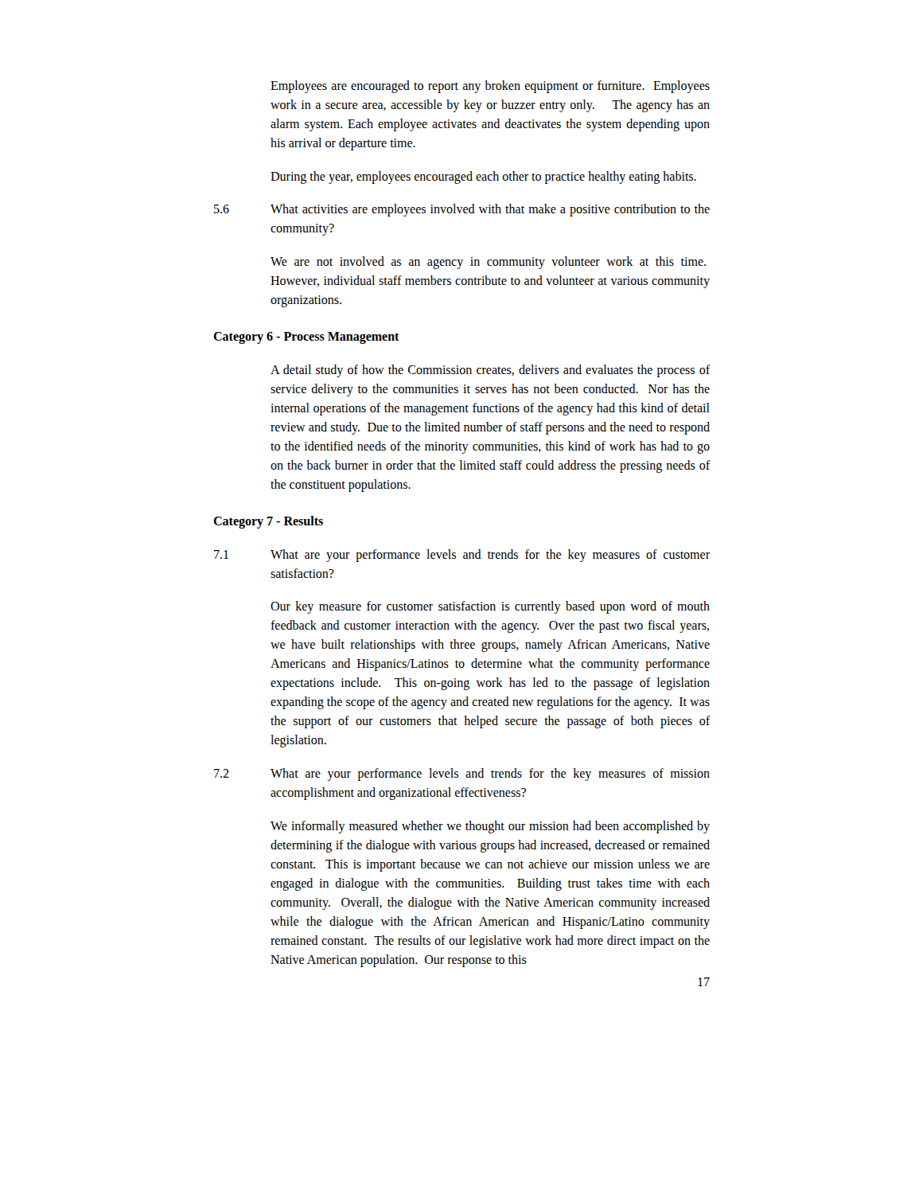Employees are encouraged to report any broken equipment or furniture. Employees work in a secure area, accessible by key or buzzer entry only. The agency has an alarm system. Each employee activates and deactivates the system depending upon his arrival or departure time.
During the year, employees encouraged each other to practice healthy eating habits.
5.6
What activities are employees involved with that make a positive contribution to the community?
We are not involved as an agency in community volunteer work at this time. However, individual staff members contribute to and volunteer at various community organizations.
Category 6 - Process Management
A detail study of how the Commission creates, delivers and evaluates the process of service delivery to the communities it serves has not been conducted. Nor has the internal operations of the management functions of the agency had this kind of detail review and study. Due to the limited number of staff persons and the need to respond to the identified needs of the minority communities, this kind of work has had to go on the back burner in order that the limited staff could address the pressing needs of the constituent populations.
Category 7 - Results
7.1
What are your performance levels and trends for the key measures of customer satisfaction?
Our key measure for customer satisfaction is currently based upon word of mouth feedback and customer interaction with the agency. Over the past two fiscal years, we have built relationships with three groups, namely African Americans, Native Americans and Hispanics/Latinos to determine what the community performance expectations include. This on-going work has led to the passage of legislation expanding the scope of the agency and created new regulations for the agency. It was the support of our customers that helped secure the passage of both pieces of legislation.
7.2
What are your performance levels and trends for the key measures of mission accomplishment and organizational effectiveness?
We informally measured whether we thought our mission had been accomplished by determining if the dialogue with various groups had increased, decreased or remained constant. This is important because we can not achieve our mission unless we are engaged in dialogue with the communities. Building trust takes time with each community. Overall, the dialogue with the Native American community increased while the dialogue with the African American and Hispanic/Latino community remained constant. The results of our legislative work had more direct impact on the Native American population. Our response to this
17